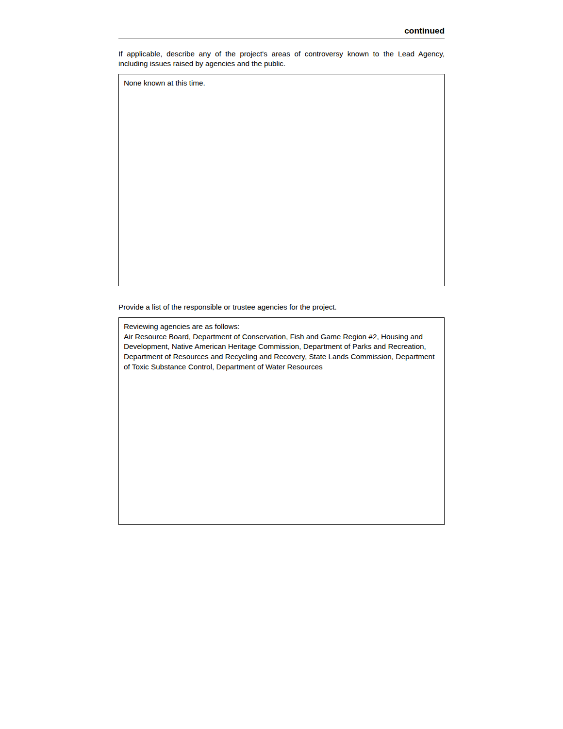continued
If applicable, describe any of the project's areas of controversy known to the Lead Agency, including issues raised by agencies and the public.
None known at this time.
Provide a list of the responsible or trustee agencies for the project.
Reviewing agencies are as follows: Air Resource Board, Department of Conservation, Fish and Game Region #2, Housing and Development, Native American Heritage Commission, Department of Parks and Recreation, Department of Resources and Recycling and Recovery, State Lands Commission, Department of Toxic Substance Control, Department of Water Resources